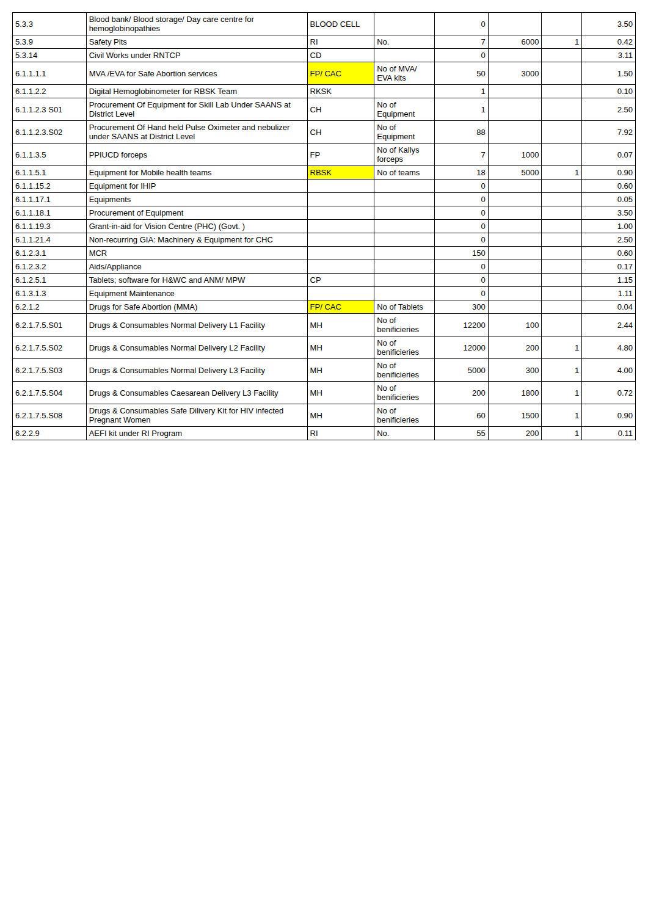| 5.3.3 | Blood bank/ Blood storage/ Day care centre for hemoglobinopathies | BLOOD CELL | | 0 | | | 3.50 |
| 5.3.9 | Safety Pits | RI | No. | 7 | 6000 | 1 | 0.42 |
| 5.3.14 | Civil Works under RNTCP | CD | | 0 | | | 3.11 |
| 6.1.1.1.1 | MVA /EVA for Safe Abortion services | FP/ CAC | No of MVA/ EVA kits | 50 | 3000 | | 1.50 |
| 6.1.1.2.2 | Digital Hemoglobinometer for RBSK Team | RKSK | | 1 | | | 0.10 |
| 6.1.1.2.3 S01 | Procurement Of Equipment for Skill Lab Under SAANS at District Level | CH | No of Equipment | 1 | | | 2.50 |
| 6.1.1.2.3.S02 | Procurement Of Hand held Pulse Oximeter and nebulizer under SAANS at District Level | CH | No of Equipment | 88 | | | 7.92 |
| 6.1.1.3.5 | PPIUCD forceps | FP | No of Kallys forceps | 7 | 1000 | | 0.07 |
| 6.1.1.5.1 | Equipment for Mobile health teams | RBSK | No of teams | 18 | 5000 | 1 | 0.90 |
| 6.1.1.15.2 | Equipment for IHIP | | | 0 | | | 0.60 |
| 6.1.1.17.1 | Equipments | | | 0 | | | 0.05 |
| 6.1.1.18.1 | Procurement of Equipment | | | 0 | | | 3.50 |
| 6.1.1.19.3 | Grant-in-aid for Vision Centre (PHC) (Govt. ) | | | 0 | | | 1.00 |
| 6.1.1.21.4 | Non-recurring GIA: Machinery & Equipment for CHC | | | 0 | | | 2.50 |
| 6.1.2.3.1 | MCR | | | 150 | | | 0.60 |
| 6.1.2.3.2 | Aids/Appliance | | | 0 | | | 0.17 |
| 6.1.2.5.1 | Tablets; software for H&WC and ANM/ MPW | CP | | 0 | | | 1.15 |
| 6.1.3.1.3 | Equipment Maintenance | | | 0 | | | 1.11 |
| 6.2.1.2 | Drugs for Safe Abortion (MMA) | FP/ CAC | No of Tablets | 300 | | | 0.04 |
| 6.2.1.7.5.S01 | Drugs & Consumables Normal Delivery L1 Facility | MH | No of benificieries | 12200 | 100 | | 2.44 |
| 6.2.1.7.5.S02 | Drugs & Consumables Normal Delivery L2 Facility | MH | No of benificieries | 12000 | 200 | 1 | 4.80 |
| 6.2.1.7.5.S03 | Drugs & Consumables Normal Delivery L3 Facility | MH | No of benificieries | 5000 | 300 | 1 | 4.00 |
| 6.2.1.7.5.S04 | Drugs & Consumables Caesarean Delivery L3 Facility | MH | No of benificieries | 200 | 1800 | 1 | 0.72 |
| 6.2.1.7.5.S08 | Drugs & Consumables Safe Dilivery Kit for HIV infected Pregnant Women | MH | No of benificieries | 60 | 1500 | 1 | 0.90 |
| 6.2.2.9 | AEFI kit under RI Program | RI | No. | 55 | 200 | 1 | 0.11 |